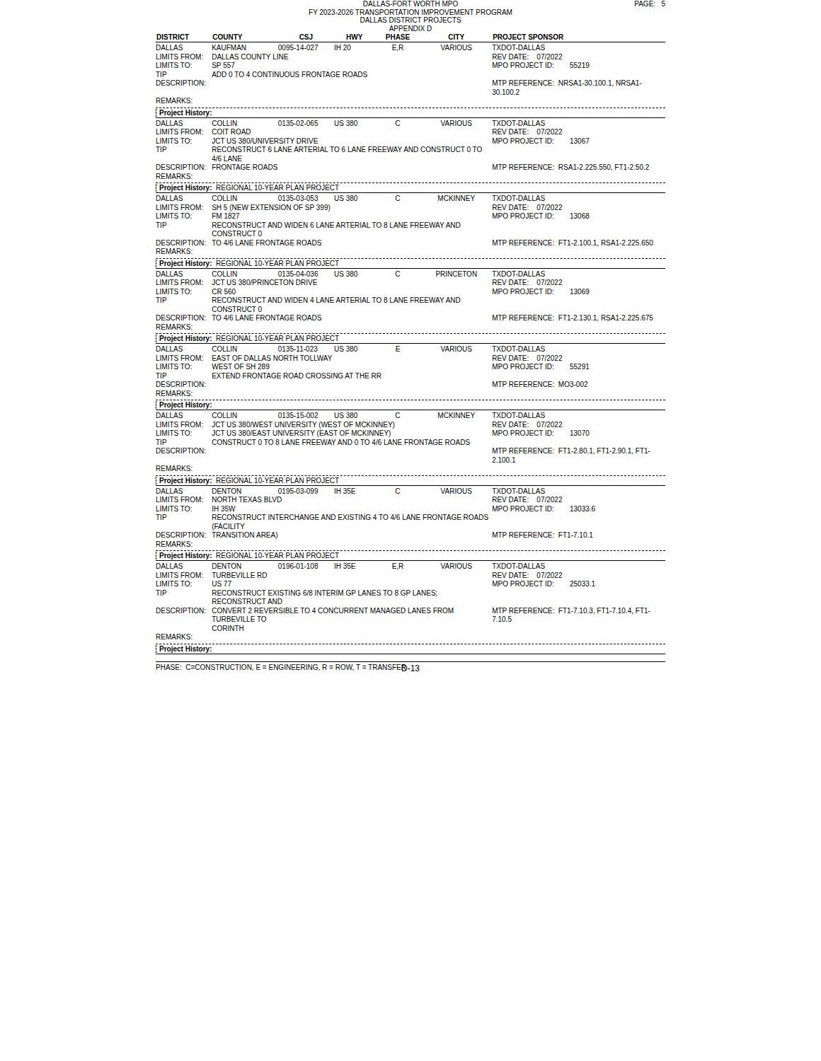PAGE: 5
DALLAS-FORT WORTH MPO
FY 2023-2026 TRANSPORTATION IMPROVEMENT PROGRAM
DALLAS DISTRICT PROJECTS
APPENDIX D
| DISTRICT | COUNTY | CSJ | HWY | PHASE | CITY | PROJECT SPONSOR |
| DALLAS | KAUFMAN | 0095-14-027 | IH 20 | E,R | VARIOUS | TXDOT-DALLAS |
| LIMITS FROM: | DALLAS COUNTY LINE | REV DATE: 07/2022 |
| LIMITS TO: | SP 557 | MPO PROJECT ID: 55219 |
| TIP | ADD 0 TO 4 CONTINUOUS FRONTAGE ROADS | |
| DESCRIPTION: | | MTP REFERENCE: NRSA1-30.100.1, NRSA1-30.100.2 |
| REMARKS: | | |
Project History:
| DALLAS | COLLIN | 0135-02-065 | US 380 | C | VARIOUS | TXDOT-DALLAS |
| LIMITS FROM: | COIT ROAD | REV DATE: 07/2022 |
| LIMITS TO: | JCT US 380/UNIVERSITY DRIVE | MPO PROJECT ID: 13067 |
| TIP | RECONSTRUCT 6 LANE ARTERIAL TO 6 LANE FREEWAY AND CONSTRUCT 0 TO 4/6 LANE | |
| DESCRIPTION: | FRONTAGE ROADS | MTP REFERENCE: RSA1-2.225.550, FT1-2.50.2 |
| REMARKS: | | |
Project History: REGIONAL 10-YEAR PLAN PROJECT
| DALLAS | COLLIN | 0135-03-053 | US 380 | C | MCKINNEY | TXDOT-DALLAS |
| LIMITS FROM: | SH 5 (NEW EXTENSION OF SP 399) | REV DATE: 07/2022 |
| LIMITS TO: | FM 1827 | MPO PROJECT ID: 13068 |
| TIP | RECONSTRUCT AND WIDEN 6 LANE ARTERIAL TO 8 LANE FREEWAY AND CONSTRUCT 0 | |
| DESCRIPTION: | TO 4/6 LANE FRONTAGE ROADS | MTP REFERENCE: FT1-2.100.1, RSA1-2.225.650 |
| REMARKS: | | |
Project History: REGIONAL 10-YEAR PLAN PROJECT
| DALLAS | COLLIN | 0135-04-036 | US 380 | C | PRINCETON | TXDOT-DALLAS |
| LIMITS FROM: | JCT US 380/PRINCETON DRIVE | REV DATE: 07/2022 |
| LIMITS TO: | CR 560 | MPO PROJECT ID: 13069 |
| TIP | RECONSTRUCT AND WIDEN 4 LANE ARTERIAL TO 8 LANE FREEWAY AND CONSTRUCT 0 | |
| DESCRIPTION: | TO 4/6 LANE FRONTAGE ROADS | MTP REFERENCE: FT1-2.130.1, RSA1-2.225.675 |
| REMARKS: | | |
Project History: REGIONAL 10-YEAR PLAN PROJECT
| DALLAS | COLLIN | 0135-11-023 | US 380 | E | VARIOUS | TXDOT-DALLAS |
| LIMITS FROM: | EAST OF DALLAS NORTH TOLLWAY | REV DATE: 07/2022 |
| LIMITS TO: | WEST OF SH 289 | MPO PROJECT ID: 55291 |
| TIP | EXTEND FRONTAGE ROAD CROSSING AT THE RR | |
| DESCRIPTION: | | MTP REFERENCE: MO3-002 |
| REMARKS: | | |
Project History:
| DALLAS | COLLIN | 0135-15-002 | US 380 | C | MCKINNEY | TXDOT-DALLAS |
| LIMITS FROM: | JCT US 380/WEST UNIVERSITY (WEST OF MCKINNEY) | REV DATE: 07/2022 |
| LIMITS TO: | JCT US 380/EAST UNIVERSITY (EAST OF MCKINNEY) | MPO PROJECT ID: 13070 |
| TIP | CONSTRUCT 0 TO 8 LANE FREEWAY AND 0 TO 4/6 LANE FRONTAGE ROADS | |
| DESCRIPTION: | | MTP REFERENCE: FT1-2.80.1, FT1-2.90.1, FT1-2.100.1 |
| REMARKS: | | |
Project History: REGIONAL 10-YEAR PLAN PROJECT
| DALLAS | DENTON | 0195-03-099 | IH 35E | C | VARIOUS | TXDOT-DALLAS |
| LIMITS FROM: | NORTH TEXAS BLVD | REV DATE: 07/2022 |
| LIMITS TO: | IH 35W | MPO PROJECT ID: 13033.6 |
| TIP | RECONSTRUCT INTERCHANGE AND EXISTING 4 TO 4/6 LANE FRONTAGE ROADS (FACILITY | |
| DESCRIPTION: | TRANSITION AREA) | MTP REFERENCE: FT1-7.10.1 |
| REMARKS: | | |
Project History: REGIONAL 10-YEAR PLAN PROJECT
| DALLAS | DENTON | 0196-01-108 | IH 35E | E,R | VARIOUS | TXDOT-DALLAS |
| LIMITS FROM: | TURBEVILLE RD | REV DATE: 07/2022 |
| LIMITS TO: | US 77 | MPO PROJECT ID: 25033.1 |
| TIP | RECONSTRUCT EXISTING 6/8 INTERIM GP LANES TO 8 GP LANES; RECONSTRUCT AND | |
| DESCRIPTION: | CONVERT 2 REVERSIBLE TO 4 CONCURRENT MANAGED LANES FROM TURBEVILLE TO CORINTH | MTP REFERENCE: FT1-7.10.3, FT1-7.10.4, FT1-7.10.5 |
| REMARKS: | | |
Project History:
PHASE: C=CONSTRUCTION, E = ENGINEERING, R = ROW, T = TRANSFER D-13